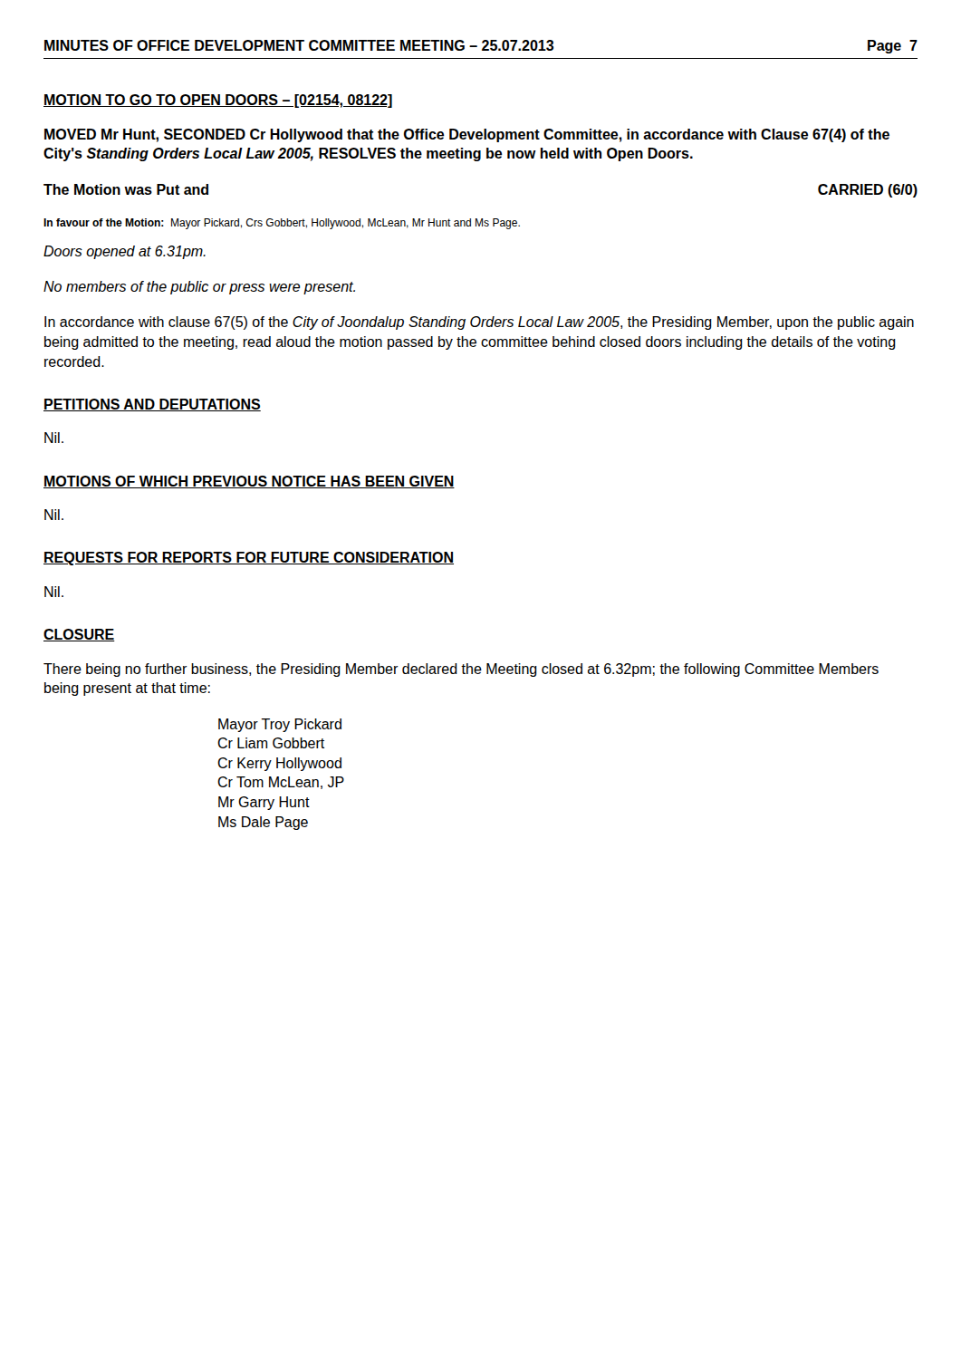MINUTES OF OFFICE DEVELOPMENT COMMITTEE MEETING – 25.07.2013
Page 7
MOTION TO GO TO OPEN DOORS – [02154, 08122]
MOVED Mr Hunt, SECONDED Cr Hollywood that the Office Development Committee, in accordance with Clause 67(4) of the City's Standing Orders Local Law 2005, RESOLVES the meeting be now held with Open Doors.
The Motion was Put and CARRIED (6/0)
In favour of the Motion: Mayor Pickard, Crs Gobbert, Hollywood, McLean, Mr Hunt and Ms Page.
Doors opened at 6.31pm.
No members of the public or press were present.
In accordance with clause 67(5) of the City of Joondalup Standing Orders Local Law 2005, the Presiding Member, upon the public again being admitted to the meeting, read aloud the motion passed by the committee behind closed doors including the details of the voting recorded.
PETITIONS AND DEPUTATIONS
Nil.
MOTIONS OF WHICH PREVIOUS NOTICE HAS BEEN GIVEN
Nil.
REQUESTS FOR REPORTS FOR FUTURE CONSIDERATION
Nil.
CLOSURE
There being no further business, the Presiding Member declared the Meeting closed at 6.32pm; the following Committee Members being present at that time:
Mayor Troy Pickard
Cr Liam Gobbert
Cr Kerry Hollywood
Cr Tom McLean, JP
Mr Garry Hunt
Ms Dale Page